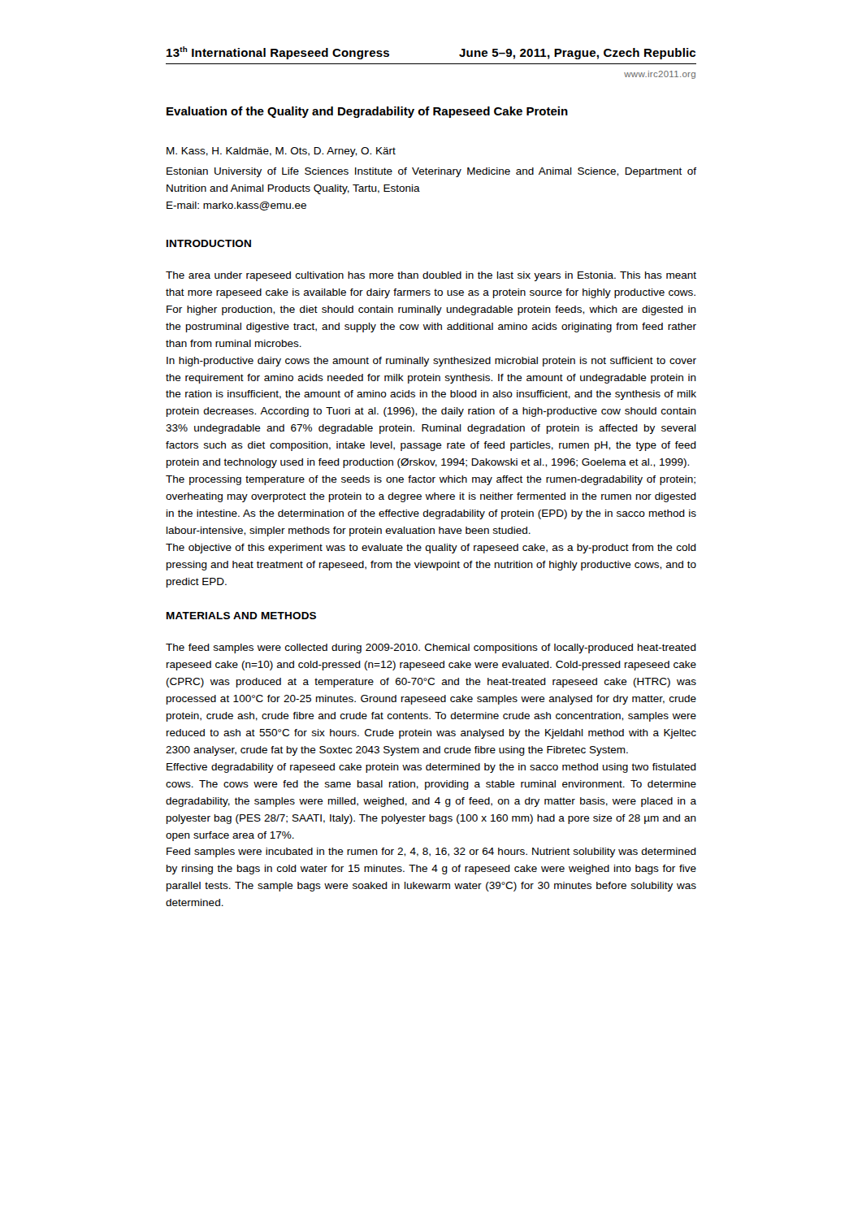13th International Rapeseed Congress
June 5–9, 2011, Prague, Czech Republic
www.irc2011.org
Evaluation of the Quality and Degradability of Rapeseed Cake Protein
M. Kass, H. Kaldmäe, M. Ots, D. Arney, O. Kärt
Estonian University of Life Sciences Institute of Veterinary Medicine and Animal Science, Department of Nutrition and Animal Products Quality, Tartu, Estonia
E-mail: marko.kass@emu.ee
INTRODUCTION
The area under rapeseed cultivation has more than doubled in the last six years in Estonia. This has meant that more rapeseed cake is available for dairy farmers to use as a protein source for highly productive cows. For higher production, the diet should contain ruminally undegradable protein feeds, which are digested in the postruminal digestive tract, and supply the cow with additional amino acids originating from feed rather than from ruminal microbes.
In high-productive dairy cows the amount of ruminally synthesized microbial protein is not sufficient to cover the requirement for amino acids needed for milk protein synthesis. If the amount of undegradable protein in the ration is insufficient, the amount of amino acids in the blood in also insufficient, and the synthesis of milk protein decreases. According to Tuori at al. (1996), the daily ration of a high-productive cow should contain 33% undegradable and 67% degradable protein. Ruminal degradation of protein is affected by several factors such as diet composition, intake level, passage rate of feed particles, rumen pH, the type of feed protein and technology used in feed production (Ørskov, 1994; Dakowski et al., 1996; Goelema et al., 1999).
The processing temperature of the seeds is one factor which may affect the rumen-degradability of protein; overheating may overprotect the protein to a degree where it is neither fermented in the rumen nor digested in the intestine. As the determination of the effective degradability of protein (EPD) by the in sacco method is labour-intensive, simpler methods for protein evaluation have been studied.
The objective of this experiment was to evaluate the quality of rapeseed cake, as a by-product from the cold pressing and heat treatment of rapeseed, from the viewpoint of the nutrition of highly productive cows, and to predict EPD.
MATERIALS AND METHODS
The feed samples were collected during 2009-2010. Chemical compositions of locally-produced heat-treated rapeseed cake (n=10) and cold-pressed (n=12) rapeseed cake were evaluated. Cold-pressed rapeseed cake (CPRC) was produced at a temperature of 60-70°C and the heat-treated rapeseed cake (HTRC) was processed at 100°C for 20-25 minutes. Ground rapeseed cake samples were analysed for dry matter, crude protein, crude ash, crude fibre and crude fat contents. To determine crude ash concentration, samples were reduced to ash at 550°C for six hours. Crude protein was analysed by the Kjeldahl method with a Kjeltec 2300 analyser, crude fat by the Soxtec 2043 System and crude fibre using the Fibretec System.
Effective degradability of rapeseed cake protein was determined by the in sacco method using two fistulated cows. The cows were fed the same basal ration, providing a stable ruminal environment. To determine degradability, the samples were milled, weighed, and 4 g of feed, on a dry matter basis, were placed in a polyester bag (PES 28/7; SAATI, Italy). The polyester bags (100 x 160 mm) had a pore size of 28 µm and an open surface area of 17%.
Feed samples were incubated in the rumen for 2, 4, 8, 16, 32 or 64 hours. Nutrient solubility was determined by rinsing the bags in cold water for 15 minutes. The 4 g of rapeseed cake were weighed into bags for five parallel tests. The sample bags were soaked in lukewarm water (39°C) for 30 minutes before solubility was determined.